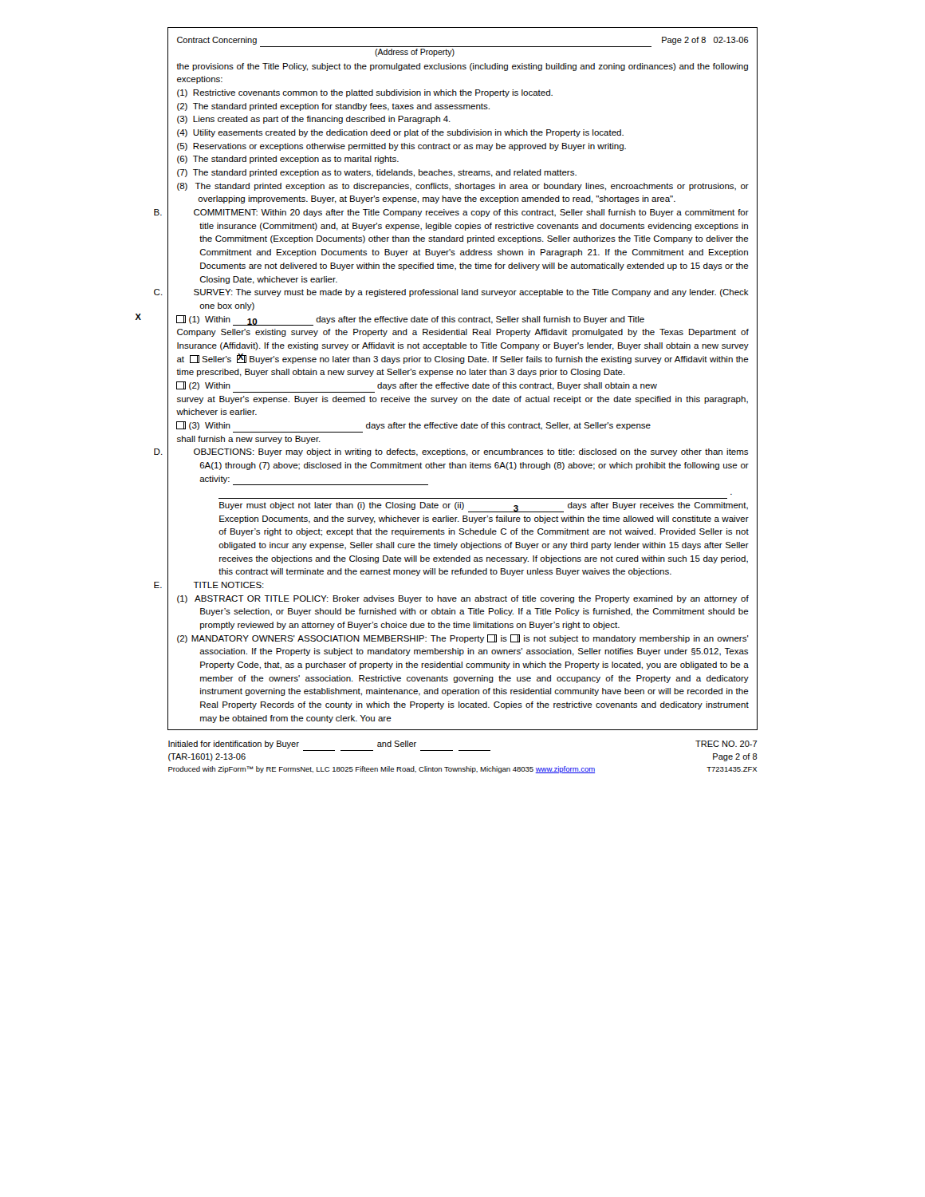Contract Concerning
Page 2 of 8 02-13-06
(Address of Property)
the provisions of the Title Policy, subject to the promulgated exclusions (including existing building and zoning ordinances) and the following exceptions:
(1) Restrictive covenants common to the platted subdivision in which the Property is located.
(2) The standard printed exception for standby fees, taxes and assessments.
(3) Liens created as part of the financing described in Paragraph 4.
(4) Utility easements created by the dedication deed or plat of the subdivision in which the Property is located.
(5) Reservations or exceptions otherwise permitted by this contract or as may be approved by Buyer in writing.
(6) The standard printed exception as to marital rights.
(7) The standard printed exception as to waters, tidelands, beaches, streams, and related matters.
(8) The standard printed exception as to discrepancies, conflicts, shortages in area or boundary lines, encroachments or protrusions, or overlapping improvements. Buyer, at Buyer's expense, may have the exception amended to read, "shortages in area".
B. COMMITMENT: Within 20 days after the Title Company receives a copy of this contract, Seller shall furnish to Buyer a commitment for title insurance (Commitment) and, at Buyer's expense, legible copies of restrictive covenants and documents evidencing exceptions in the Commitment (Exception Documents) other than the standard printed exceptions. Seller authorizes the Title Company to deliver the Commitment and Exception Documents to Buyer at Buyer's address shown in Paragraph 21. If the Commitment and Exception Documents are not delivered to Buyer within the specified time, the time for delivery will be automatically extended up to 15 days or the Closing Date, whichever is earlier.
C. SURVEY: The survey must be made by a registered professional land surveyor acceptable to the Title Company and any lender. (Check one box only)
(1) Within 10 days after the effective date of this contract, Seller shall furnish to Buyer and Title
Company Seller's existing survey of the Property and a Residential Real Property Affidavit promulgated by the Texas Department of Insurance (Affidavit). If the existing survey or Affidavit is not acceptable to Title Company or Buyer's lender, Buyer shall obtain a new survey at Seller's Buyer's expense no later than 3 days prior to Closing Date. If Seller fails to furnish the existing survey or Affidavit within the time prescribed, Buyer shall obtain a new survey at Seller's expense no later than 3 days prior to Closing Date.
(2) Within days after the effective date of this contract, Buyer shall obtain a new
survey at Buyer's expense. Buyer is deemed to receive the survey on the date of actual receipt or the date specified in this paragraph, whichever is earlier.
(3) Within days after the effective date of this contract, Seller, at Seller's expense
shall furnish a new survey to Buyer.
D. OBJECTIONS: Buyer may object in writing to defects, exceptions, or encumbrances to title: disclosed on the survey other than items 6A(1) through (7) above; disclosed in the Commitment other than items 6A(1) through (8) above; or which prohibit the following use or activity:
.
Buyer must object not later than (i) the Closing Date or (ii) 3 days after Buyer receives the Commitment, Exception Documents, and the survey, whichever is earlier. Buyer’s failure to object within the time allowed will constitute a waiver of Buyer’s right to object; except that the requirements in Schedule C of the Commitment are not waived. Provided Seller is not obligated to incur any expense, Seller shall cure the timely objections of Buyer or any third party lender within 15 days after Seller receives the objections and the Closing Date will be extended as necessary. If objections are not cured within such 15 day period, this contract will terminate and the earnest money will be refunded to Buyer unless Buyer waives the objections.
E. TITLE NOTICES:
(1) ABSTRACT OR TITLE POLICY: Broker advises Buyer to have an abstract of title covering the Property examined by an attorney of Buyer’s selection, or Buyer should be furnished with or obtain a Title Policy. If a Title Policy is furnished, the Commitment should be promptly reviewed by an attorney of Buyer’s choice due to the time limitations on Buyer’s right to object.
(2) MANDATORY OWNERS' ASSOCIATION MEMBERSHIP: The Property is is not subject to mandatory membership in an owners' association. If the Property is subject to mandatory membership in an owners' association, Seller notifies Buyer under §5.012, Texas Property Code, that, as a purchaser of property in the residential community in which the Property is located, you are obligated to be a member of the owners' association. Restrictive covenants governing the use and occupancy of the Property and a dedicatory instrument governing the establishment, maintenance, and operation of this residential community have been or will be recorded in the Real Property Records of the county in which the Property is located. Copies of the restrictive covenants and dedicatory instrument may be obtained from the county clerk. You are
Initialed for identification by Buyer and Seller
TREC NO. 20-7
(TAR-1601) 2-13-06
Page 2 of 8
Produced with ZipForm™ by RE FormsNet, LLC 18025 Fifteen Mile Road, Clinton Township, Michigan 48035 www.zipform.com
T7231435.ZFX